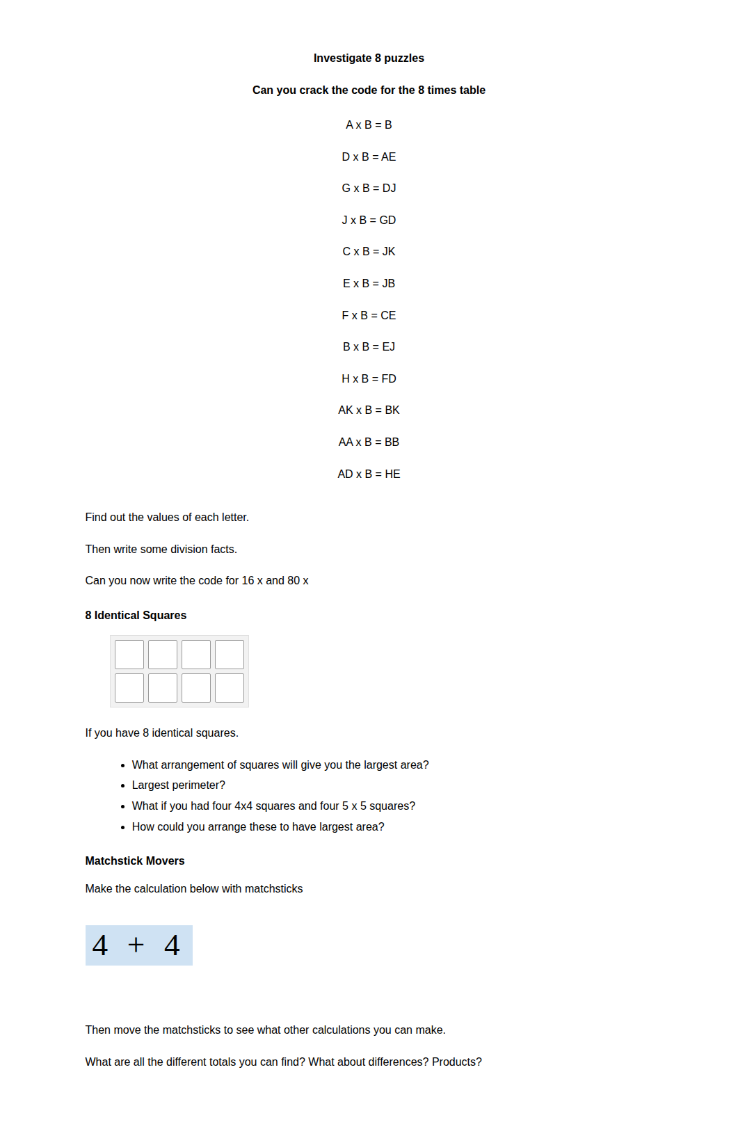Investigate 8 puzzles
Can you crack the code for the 8 times table
A x B = B
D x B = AE
G x B = DJ
J x B = GD
C x B = JK
E x B = JB
F x B = CE
B x B = EJ
H x B = FD
AK x B = BK
AA x B = BB
AD x B = HE
Find out the values of each letter.
Then write some division facts.
Can you now write the code for 16 x and 80 x
8 Identical Squares
If you have 8 identical squares.
What arrangement of squares will give you the largest area?
Largest perimeter?
What if you had four 4x4 squares and four 5 x 5 squares?
How could you arrange these to have largest area?
Matchstick Movers
Make the calculation below with matchsticks
4 + 4
Then move the matchsticks to see what other calculations you can make.
What are all the different totals you can find? What about differences? Products?